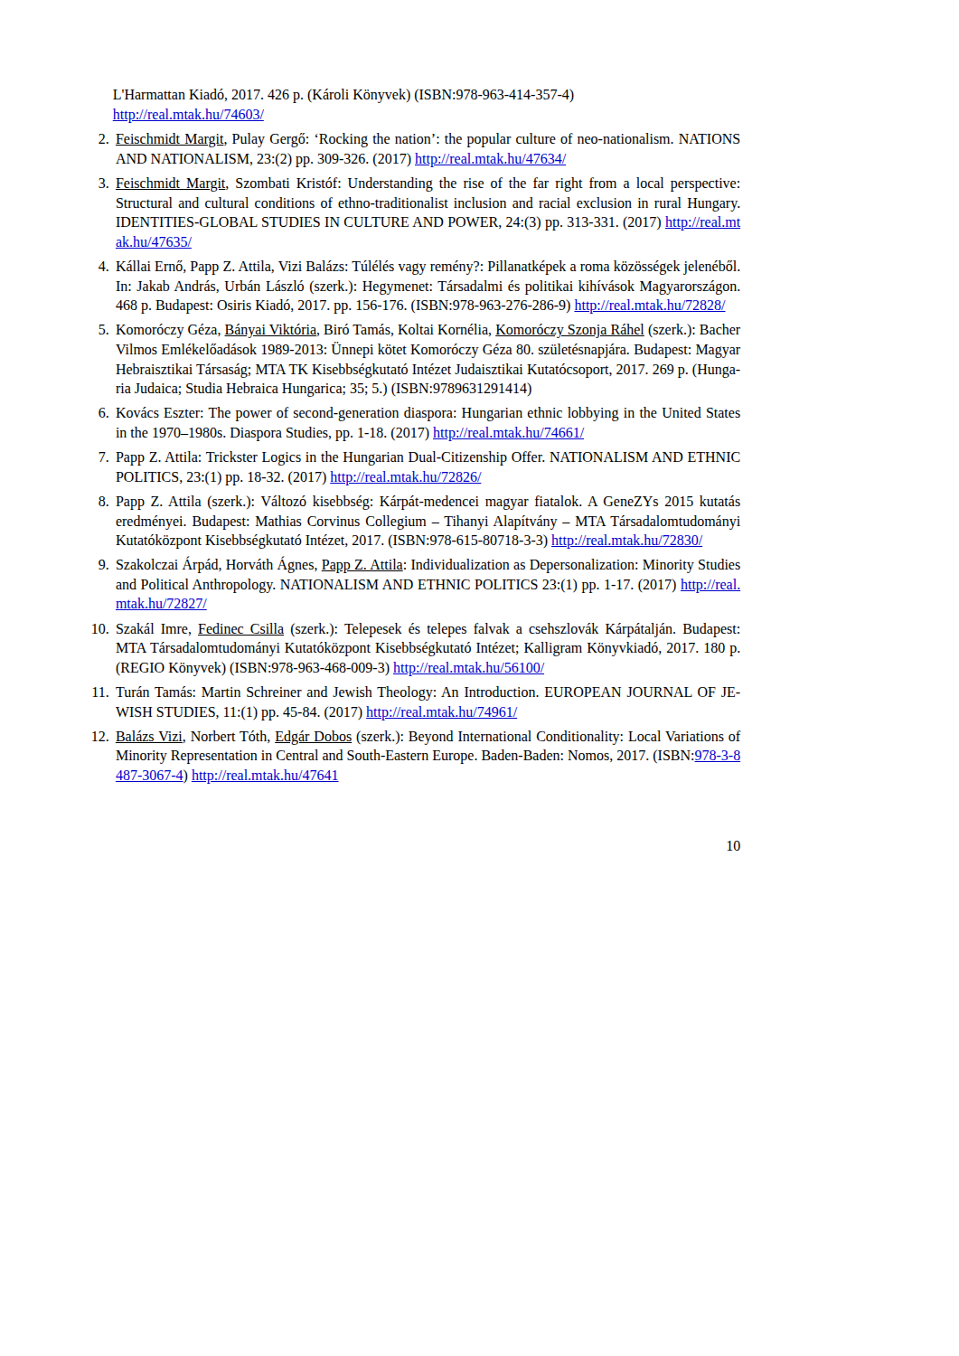L'Harmattan Kiadó, 2017. 426 p. (Károli Könyvek) (ISBN:978-963-414-357-4)
http://real.mtak.hu/74603/
Feischmidt Margit, Pulay Gergő: ‘Rocking the nation’: the popular culture of neo-nationalism. NATIONS AND NATIONALISM, 23:(2) pp. 309-326. (2017) http://real.mtak.hu/47634/
Feischmidt Margit, Szombati Kristóf: Understanding the rise of the far right from a local perspective: Structural and cultural conditions of ethno-traditionalist inclusion and racial exclusion in rural Hungary. IDENTITIES-GLOBAL STUDIES IN CULTURE AND POWER, 24:(3) pp. 313-331. (2017) http://real.mtak.hu/47635/
Kállai Ernő, Papp Z. Attila, Vizi Balázs: Túlélés vagy remény?: Pillanatképek a roma közösségek jelenéből. In: Jakab András, Urbán László (szerk.): Hegymenet: Társadalmi és politikai kihívások Magyarországon. 468 p. Budapest: Osiris Kiadó, 2017. pp. 156-176. (ISBN:978-963-276-286-9) http://real.mtak.hu/72828/
Komoróczy Géza, Bányai Viktória, Biró Tamás, Koltai Kornélia, Komoróczy Szonja Ráhel (szerk.): Bacher Vilmos Emlékelőadások 1989-2013: Ünnepi kötet Komoróczy Géza 80. születésnapjára. Budapest: Magyar Hebraisztikai Társaság; MTA TK Kisebbségkutató Intézet Judaisztikai Kutatócsoport, 2017. 269 p. (Hungaria Judaica; Studia Hebraica Hungarica; 35; 5.) (ISBN:9789631291414)
Kovács Eszter: The power of second-generation diaspora: Hungarian ethnic lobbying in the United States in the 1970–1980s. Diaspora Studies, pp. 1-18. (2017) http://real.mtak.hu/74661/
Papp Z. Attila: Trickster Logics in the Hungarian Dual-Citizenship Offer. NATIONALISM AND ETHNIC POLITICS, 23:(1) pp. 18-32. (2017) http://real.mtak.hu/72826/
Papp Z. Attila (szerk.): Változó kisebbség: Kárpát-medencei magyar fiatalok. A GeneZYs 2015 kutatás eredményei. Budapest: Mathias Corvinus Collegium – Tihanyi Alapítvány – MTA Társadalomtudományi Kutatóközpont Kisebbségkutató Intézet, 2017. (ISBN:978-615-80718-3-3) http://real.mtak.hu/72830/
Szakolczai Árpád, Horváth Ágnes, Papp Z. Attila: Individualization as Depersonalization: Minority Studies and Political Anthropology. NATIONALISM AND ETHNIC POLITICS 23:(1) pp. 1-17. (2017) http://real.mtak.hu/72827/
Szakál Imre, Fedinec Csilla (szerk.): Telepesek és telepes falvak a csehszlovák Kárpátalján. Budapest: MTA Társadalomtudományi Kutatóközpont Kisebbségkutató Intézet; Kalligram Könyvkiadó, 2017. 180 p. (REGIO Könyvek) (ISBN:978-963-468-009-3) http://real.mtak.hu/56100/
Turán Tamás: Martin Schreiner and Jewish Theology: An Introduction. EUROPEAN JOURNAL OF JEWISH STUDIES, 11:(1) pp. 45-84. (2017) http://real.mtak.hu/74961/
Balázs Vizi, Norbert Tóth, Edgár Dobos (szerk.): Beyond International Conditionality: Local Variations of Minority Representation in Central and South-Eastern Europe. Baden-Baden: Nomos, 2017. (ISBN:978-3-8487-3067-4) http://real.mtak.hu/47641
10